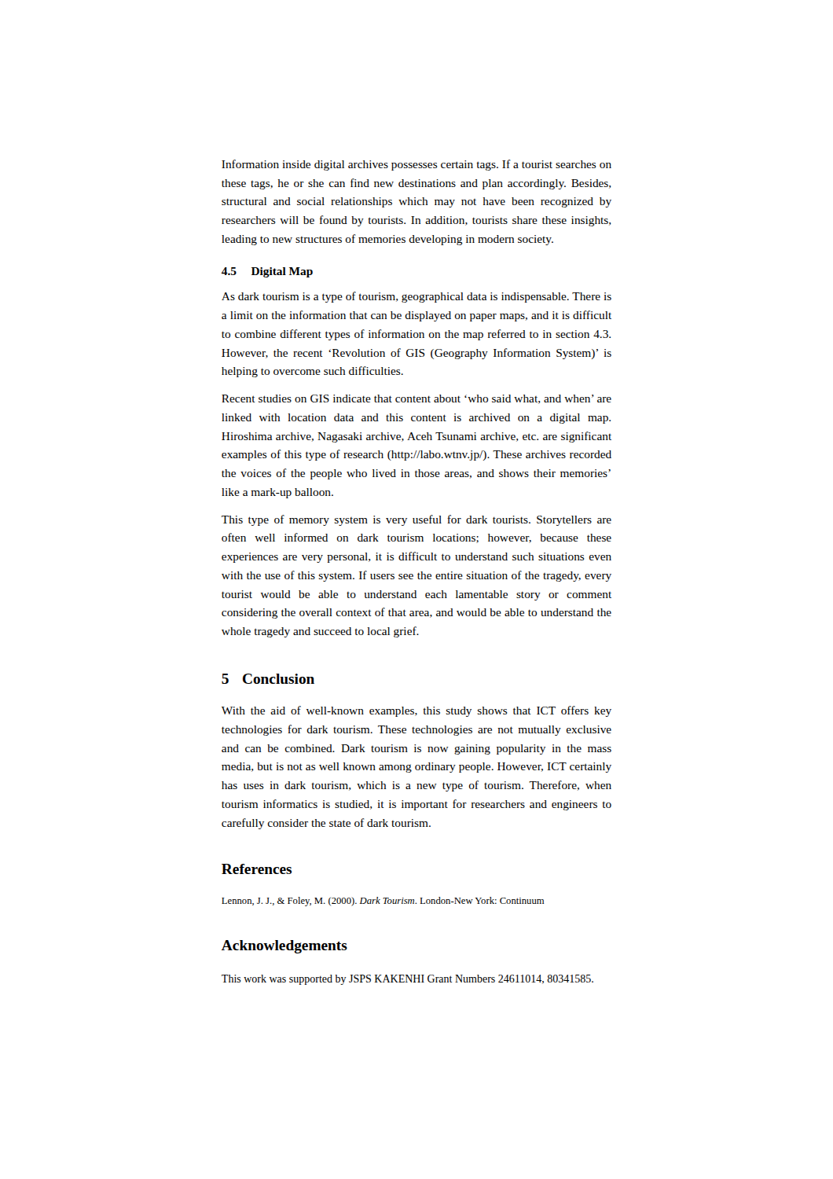Information inside digital archives possesses certain tags. If a tourist searches on these tags, he or she can find new destinations and plan accordingly. Besides, structural and social relationships which may not have been recognized by researchers will be found by tourists. In addition, tourists share these insights, leading to new structures of memories developing in modern society.
4.5 Digital Map
As dark tourism is a type of tourism, geographical data is indispensable. There is a limit on the information that can be displayed on paper maps, and it is difficult to combine different types of information on the map referred to in section 4.3. However, the recent ‘Revolution of GIS (Geography Information System)’ is helping to overcome such difficulties.
Recent studies on GIS indicate that content about ‘who said what, and when’ are linked with location data and this content is archived on a digital map. Hiroshima archive, Nagasaki archive, Aceh Tsunami archive, etc. are significant examples of this type of research (http://labo.wtnv.jp/). These archives recorded the voices of the people who lived in those areas, and shows their memories’ like a mark-up balloon.
This type of memory system is very useful for dark tourists. Storytellers are often well informed on dark tourism locations; however, because these experiences are very personal, it is difficult to understand such situations even with the use of this system. If users see the entire situation of the tragedy, every tourist would be able to understand each lamentable story or comment considering the overall context of that area, and would be able to understand the whole tragedy and succeed to local grief.
5 Conclusion
With the aid of well-known examples, this study shows that ICT offers key technologies for dark tourism. These technologies are not mutually exclusive and can be combined. Dark tourism is now gaining popularity in the mass media, but is not as well known among ordinary people. However, ICT certainly has uses in dark tourism, which is a new type of tourism. Therefore, when tourism informatics is studied, it is important for researchers and engineers to carefully consider the state of dark tourism.
References
Lennon, J. J., & Foley, M. (2000). Dark Tourism. London-New York: Continuum
Acknowledgements
This work was supported by JSPS KAKENHI Grant Numbers 24611014, 80341585.